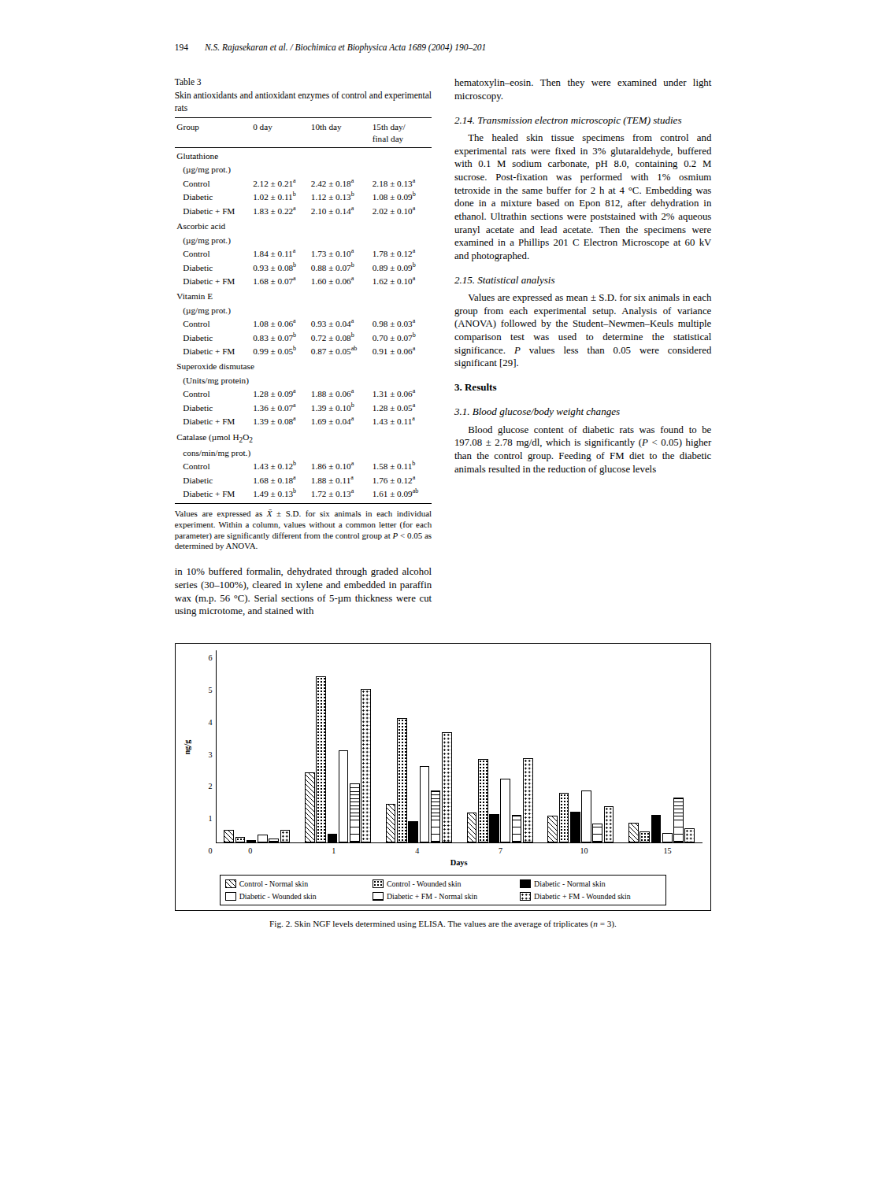194 N.S. Rajasekaran et al. / Biochimica et Biophysica Acta 1689 (2004) 190–201
Table 3
Skin antioxidants and antioxidant enzymes of control and experimental rats
| Group | 0 day | 10th day | 15th day/ final day |
| --- | --- | --- | --- |
| Glutathione |
| (µg/mg prot.) |
| Control | 2.12 ± 0.21 a | 2.42 ± 0.18 a | 2.18 ± 0.13 a |
| Diabetic | 1.02 ± 0.11 b | 1.12 ± 0.13 b | 1.08 ± 0.09 b |
| Diabetic + FM | 1.83 ± 0.22 a | 2.10 ± 0.14 a | 2.02 ± 0.10 a |
| Ascorbic acid |
| (µg/mg prot.) |
| Control | 1.84 ± 0.11 a | 1.73 ± 0.10 a | 1.78 ± 0.12 a |
| Diabetic | 0.93 ± 0.08 b | 0.88 ± 0.07 b | 0.89 ± 0.09 b |
| Diabetic + FM | 1.68 ± 0.07 a | 1.60 ± 0.06 a | 1.62 ± 0.10 a |
| Vitamin E |
| (µg/mg prot.) |
| Control | 1.08 ± 0.06 a | 0.93 ± 0.04 a | 0.98 ± 0.03 a |
| Diabetic | 0.83 ± 0.07 b | 0.72 ± 0.08 b | 0.70 ± 0.07 b |
| Diabetic + FM | 0.99 ± 0.05 b | 0.87 ± 0.05 ab | 0.91 ± 0.06 a |
| Superoxide dismutase |
| (Units/mg protein) |
| Control | 1.28 ± 0.09 a | 1.88 ± 0.06 a | 1.31 ± 0.06 a |
| Diabetic | 1.36 ± 0.07 a | 1.39 ± 0.10 b | 1.28 ± 0.05 a |
| Diabetic + FM | 1.39 ± 0.08 a | 1.69 ± 0.04 a | 1.43 ± 0.11 a |
| Catalase (µmol H 2 O 2 |
| cons/min/mg prot.) |
| Control | 1.43 ± 0.12 b | 1.86 ± 0.10 a | 1.58 ± 0.11 b |
| Diabetic | 1.68 ± 0.18 a | 1.88 ± 0.11 a | 1.76 ± 0.12 a |
| Diabetic + FM | 1.49 ± 0.13 b | 1.72 ± 0.13 a | 1.61 ± 0.09 ab |
Values are expressed as X̄ ± S.D. for six animals in each individual experiment. Within a column, values without a common letter (for each parameter) are significantly different from the control group at P < 0.05 as determined by ANOVA.
in 10% buffered formalin, dehydrated through graded alcohol series (30–100%), cleared in xylene and embedded in paraffin wax (m.p. 56 °C). Serial sections of 5-µm thickness were cut using microtome, and stained with
hematoxylin–eosin. Then they were examined under light microscopy.
2.14. Transmission electron microscopic (TEM) studies
The healed skin tissue specimens from control and experimental rats were fixed in 3% glutaraldehyde, buffered with 0.1 M sodium carbonate, pH 8.0, containing 0.2 M sucrose. Post-fixation was performed with 1% osmium tetroxide in the same buffer for 2 h at 4 °C. Embedding was done in a mixture based on Epon 812, after dehydration in ethanol. Ultrathin sections were poststained with 2% aqueous uranyl acetate and lead acetate. Then the specimens were examined in a Phillips 201 C Electron Microscope at 60 kV and photographed.
2.15. Statistical analysis
Values are expressed as mean ± S.D. for six animals in each group from each experimental setup. Analysis of variance (ANOVA) followed by the Student–Newmen–Keuls multiple comparison test was used to determine the statistical significance. P values less than 0.05 were considered significant [29].
3. Results
3.1. Blood glucose/body weight changes
Blood glucose content of diabetic rats was found to be 197.08 ± 2.78 mg/dl, which is significantly (P < 0.05) higher than the control group. Feeding of FM diet to the diabetic animals resulted in the reduction of glucose levels
ng/g
6
5
4
3
2
1
0
01471015
Days
Control - Normal skin
Control - Wounded skin
Diabetic - Normal skin
Diabetic - Wounded skin
Diabetic + FM - Normal skin
Diabetic + FM - Wounded skin
Fig. 2. Skin NGF levels determined using ELISA. The values are the average of triplicates (n = 3).